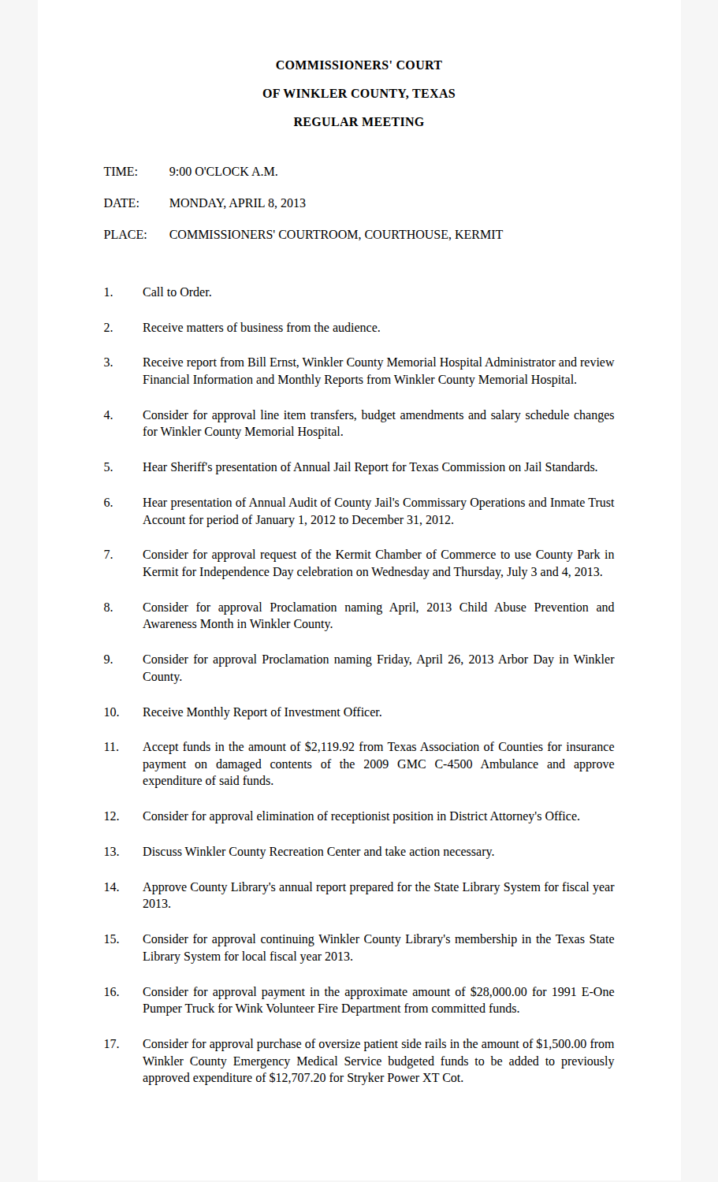Commissioners' Court
of Winkler County, Texas
Regular Meeting
Time:
9:00 o'clock a.m.
Date:
Monday, April 8, 2013
Place:
Commissioners' Courtroom, Courthouse, Kermit
1. Call to Order.
2. Receive matters of business from the audience.
3. Receive report from Bill Ernst, Winkler County Memorial Hospital Administrator and review Financial Information and Monthly Reports from Winkler County Memorial Hospital.
4. Consider for approval line item transfers, budget amendments and salary schedule changes for Winkler County Memorial Hospital.
5. Hear Sheriff's presentation of Annual Jail Report for Texas Commission on Jail Standards.
6. Hear presentation of Annual Audit of County Jail's Commissary Operations and Inmate Trust Account for period of January 1, 2012 to December 31, 2012.
7. Consider for approval request of the Kermit Chamber of Commerce to use County Park in Kermit for Independence Day celebration on Wednesday and Thursday, July 3 and 4, 2013.
8. Consider for approval Proclamation naming April, 2013 Child Abuse Prevention and Awareness Month in Winkler County.
9. Consider for approval Proclamation naming Friday, April 26, 2013 Arbor Day in Winkler County.
10. Receive Monthly Report of Investment Officer.
11. Accept funds in the amount of $2,119.92 from Texas Association of Counties for insurance payment on damaged contents of the 2009 GMC C-4500 Ambulance and approve expenditure of said funds.
12. Consider for approval elimination of receptionist position in District Attorney's Office.
13. Discuss Winkler County Recreation Center and take action necessary.
14. Approve County Library's annual report prepared for the State Library System for fiscal year 2013.
15. Consider for approval continuing Winkler County Library's membership in the Texas State Library System for local fiscal year 2013.
16. Consider for approval payment in the approximate amount of $28,000.00 for 1991 E-One Pumper Truck for Wink Volunteer Fire Department from committed funds.
17. Consider for approval purchase of oversize patient side rails in the amount of $1,500.00 from Winkler County Emergency Medical Service budgeted funds to be added to previously approved expenditure of $12,707.20 for Stryker Power XT Cot.